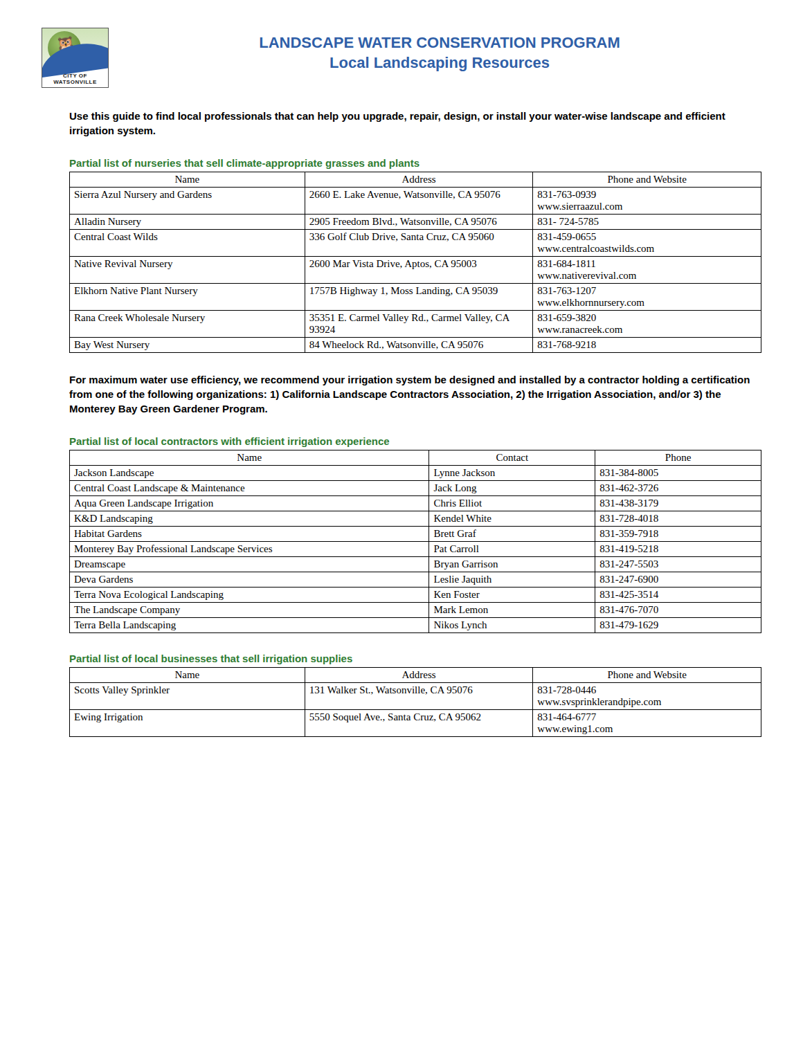🦉
CITY OF
WATSONVILLE
LANDSCAPE WATER CONSERVATION PROGRAM Local Landscaping Resources
Use this guide to find local professionals that can help you upgrade, repair, design, or install your water-wise landscape and efficient irrigation system.
Partial list of nurseries that sell climate-appropriate grasses and plants
| Name | Address | Phone and Website |
| --- | --- | --- |
| Sierra Azul Nursery and Gardens | 2660 E. Lake Avenue, Watsonville, CA 95076 | 831-763-0939 www.sierraazul.com |
| Alladin Nursery | 2905 Freedom Blvd., Watsonville, CA 95076 | 831- 724-5785 |
| Central Coast Wilds | 336 Golf Club Drive, Santa Cruz, CA 95060 | 831-459-0655 www.centralcoastwilds.com |
| Native Revival Nursery | 2600 Mar Vista Drive, Aptos, CA 95003 | 831-684-1811 www.nativerevival.com |
| Elkhorn Native Plant Nursery | 1757B Highway 1, Moss Landing, CA 95039 | 831-763-1207 www.elkhornnursery.com |
| Rana Creek Wholesale Nursery | 35351 E. Carmel Valley Rd., Carmel Valley, CA 93924 | 831-659-3820 www.ranacreek.com |
| Bay West Nursery | 84 Wheelock Rd., Watsonville, CA 95076 | 831-768-9218 |
For maximum water use efficiency, we recommend your irrigation system be designed and installed by a contractor holding a certification from one of the following organizations: 1) California Landscape Contractors Association, 2) the Irrigation Association, and/or 3) the Monterey Bay Green Gardener Program.
Partial list of local contractors with efficient irrigation experience
| Name | Contact | Phone |
| --- | --- | --- |
| Jackson Landscape | Lynne Jackson | 831-384-8005 |
| Central Coast Landscape & Maintenance | Jack Long | 831-462-3726 |
| Aqua Green Landscape Irrigation | Chris Elliot | 831-438-3179 |
| K&D Landscaping | Kendel White | 831-728-4018 |
| Habitat Gardens | Brett Graf | 831-359-7918 |
| Monterey Bay Professional Landscape Services | Pat Carroll | 831-419-5218 |
| Dreamscape | Bryan Garrison | 831-247-5503 |
| Deva Gardens | Leslie Jaquith | 831-247-6900 |
| Terra Nova Ecological Landscaping | Ken Foster | 831-425-3514 |
| The Landscape Company | Mark Lemon | 831-476-7070 |
| Terra Bella Landscaping | Nikos Lynch | 831-479-1629 |
Partial list of local businesses that sell irrigation supplies
| Name | Address | Phone and Website |
| --- | --- | --- |
| Scotts Valley Sprinkler | 131 Walker St., Watsonville, CA 95076 | 831-728-0446 www.svsprinklerandpipe.com |
| Ewing Irrigation | 5550 Soquel Ave., Santa Cruz, CA 95062 | 831-464-6777 www.ewing1.com |